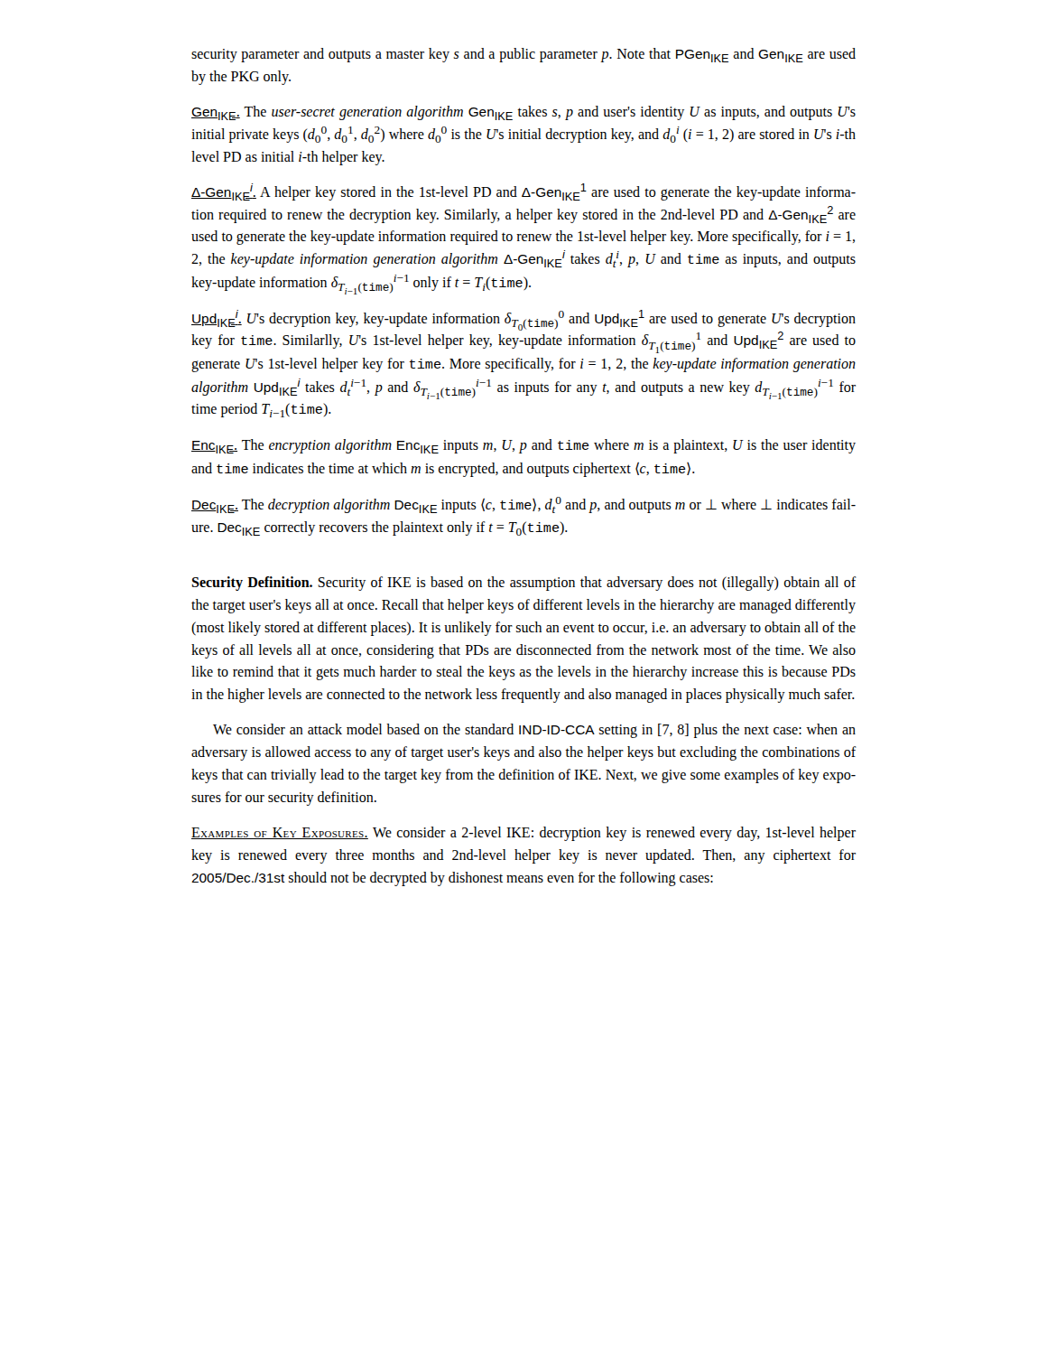security parameter and outputs a master key s and a public parameter p. Note that PGenIKE and GenIKE are used by the PKG only.
GenIKE. The user-secret generation algorithm GenIKE takes s, p and user's identity U as inputs, and outputs U's initial private keys (d00, d01, d02) where d00 is the U's initial decryption key, and d0i (i = 1, 2) are stored in U's i-th level PD as initial i-th helper key.
Δ-GenIKEi. A helper key stored in the 1st-level PD and Δ-GenIKE1 are used to generate the key-update information required to renew the decryption key. Similarly, a helper key stored in the 2nd-level PD and Δ-GenIKE2 are used to generate the key-update information required to renew the 1st-level helper key. More specifically, for i = 1, 2, the key-update information generation algorithm Δ-GenIKEi takes dti, p, U and time as inputs, and outputs key-update information δTi−1(time)i−1 only if t = Ti(time).
UpdIKEi. U's decryption key, key-update information δT0(time)0 and UpdIKE1 are used to generate U's decryption key for time. Similarlly, U's 1st-level helper key, key-update information δT1(time)1 and UpdIKE2 are used to generate U's 1st-level helper key for time. More specifically, for i = 1, 2, the key-update information generation algorithm UpdIKEi takes dti−1, p and δTi−1(time)i−1 as inputs for any t, and outputs a new key dTi−1(time)i−1 for time period Ti−1(time).
EncIKE. The encryption algorithm EncIKE inputs m, U, p and time where m is a plaintext, U is the user identity and time indicates the time at which m is encrypted, and outputs ciphertext ⟨c, time⟩.
DecIKE. The decryption algorithm DecIKE inputs ⟨c, time⟩, dt0 and p, and outputs m or ⊥ where ⊥ indicates failure. DecIKE correctly recovers the plaintext only if t = T0(time).
Security Definition. Security of IKE is based on the assumption that adversary does not (illegally) obtain all of the target user's keys all at once. Recall that helper keys of different levels in the hierarchy are managed differently (most likely stored at different places). It is unlikely for such an event to occur, i.e. an adversary to obtain all of the keys of all levels all at once, considering that PDs are disconnected from the network most of the time. We also like to remind that it gets much harder to steal the keys as the levels in the hierarchy increase this is because PDs in the higher levels are connected to the network less frequently and also managed in places physically much safer.
We consider an attack model based on the standard IND-ID-CCA setting in [7, 8] plus the next case: when an adversary is allowed access to any of target user's keys and also the helper keys but excluding the combinations of keys that can trivially lead to the target key from the definition of IKE. Next, we give some examples of key exposures for our security definition.
Examples of Key Exposures. We consider a 2-level IKE: decryption key is renewed every day, 1st-level helper key is renewed every three months and 2nd-level helper key is never updated. Then, any ciphertext for 2005/Dec./31st should not be decrypted by dishonest means even for the following cases: